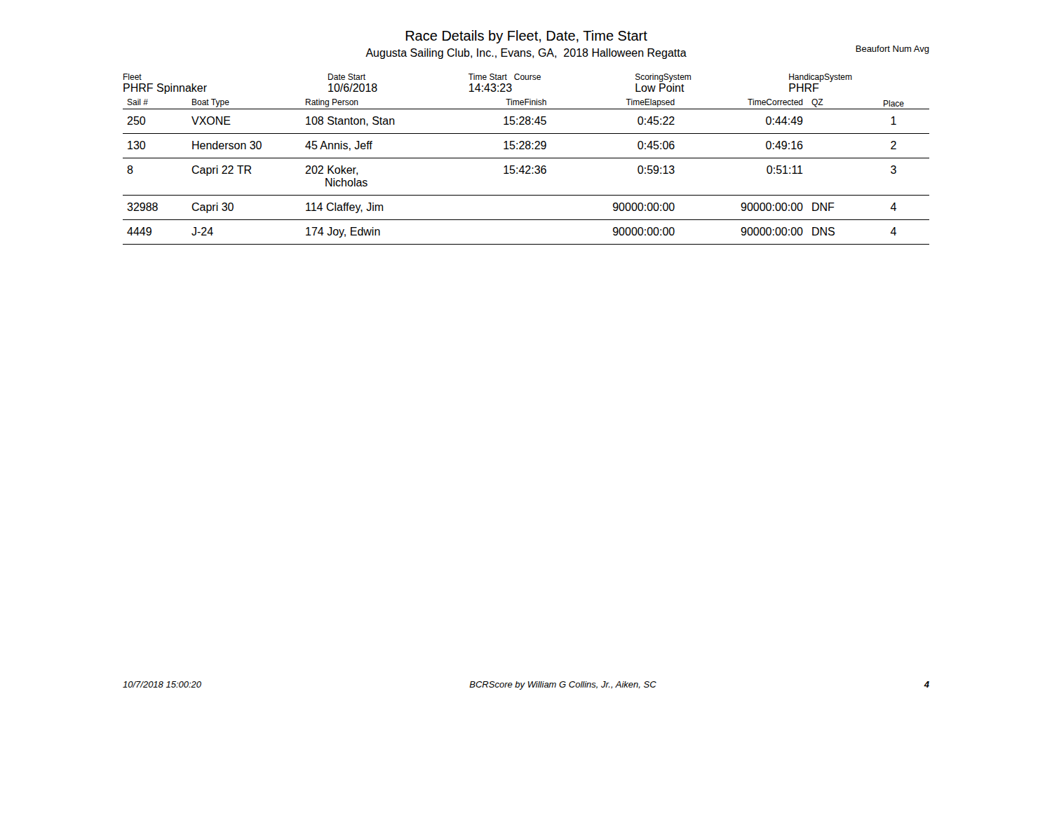Race Details by Fleet, Date, Time Start
Augusta Sailing Club, Inc., Evans, GA, 2018 Halloween Regatta
Beaufort Num Avg
Fleet
PHRF Spinnaker
Date Start
10/6/2018
Time Start Course
14:43:23
ScoringSystem
Low Point
HandicapSystem
PHRF
| Sail # | Boat Type | Rating Person | TimeFinish | TimeElapsed | TimeCorrected | QZ | Place |
| --- | --- | --- | --- | --- | --- | --- | --- |
| 250 | VXONE | 108 Stanton, Stan | 15:28:45 | 0:45:22 | 0:44:49 | | 1 |
| 130 | Henderson 30 | 45 Annis, Jeff | 15:28:29 | 0:45:06 | 0:49:16 | | 2 |
| 8 | Capri 22 TR | 202 Koker, Nicholas | 15:42:36 | 0:59:13 | 0:51:11 | | 3 |
| 32988 | Capri 30 | 114 Claffey, Jim | | 90000:00:00 | 90000:00:00 | DNF | 4 |
| 4449 | J-24 | 174 Joy, Edwin | | 90000:00:00 | 90000:00:00 | DNS | 4 |
10/7/2018 15:00:20
BCRScore by William G Collins, Jr., Aiken, SC
4